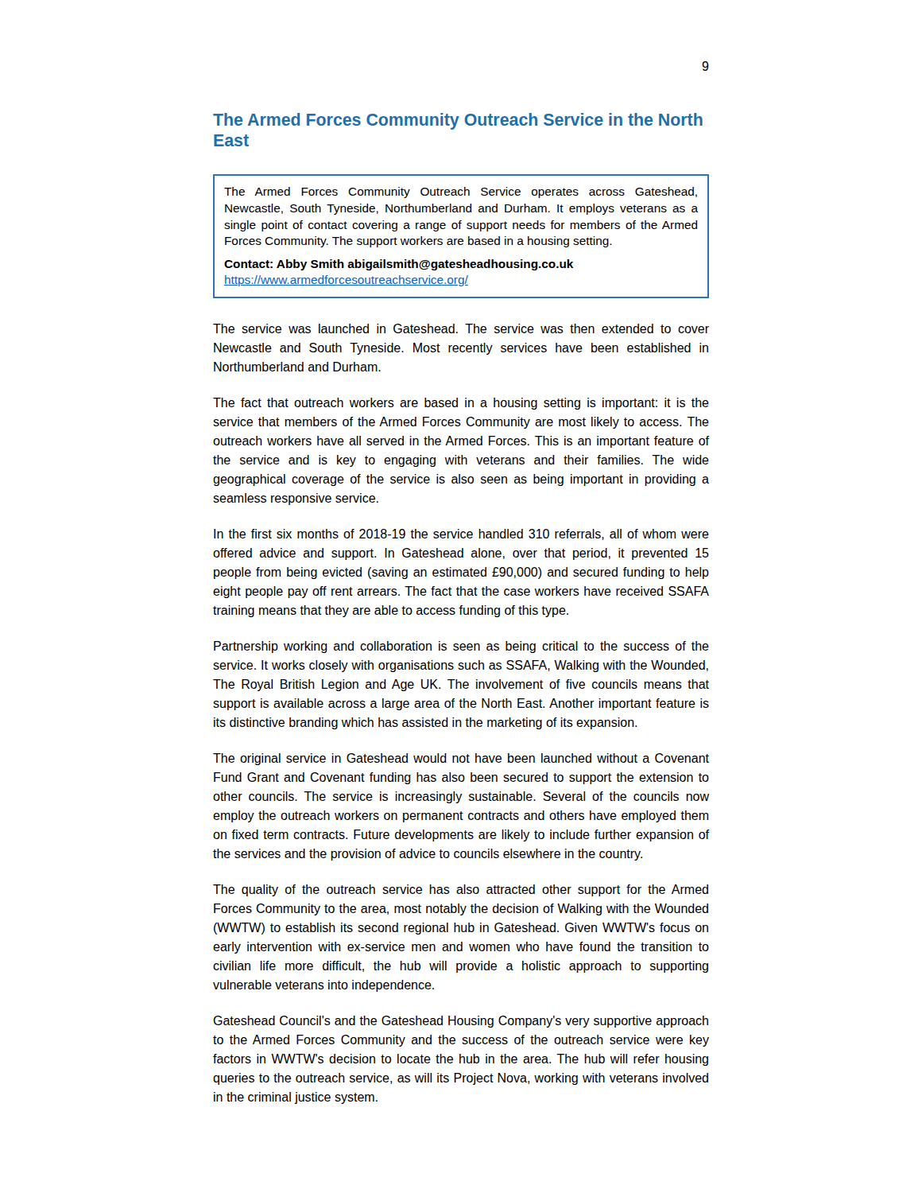9
The Armed Forces Community Outreach Service in the North East
The Armed Forces Community Outreach Service operates across Gateshead, Newcastle, South Tyneside, Northumberland and Durham. It employs veterans as a single point of contact covering a range of support needs for members of the Armed Forces Community. The support workers are based in a housing setting.
Contact: Abby Smith abigailsmith@gatesheadhousing.co.uk
https://www.armedforcesoutreachservice.org/
The service was launched in Gateshead. The service was then extended to cover Newcastle and South Tyneside. Most recently services have been established in Northumberland and Durham.
The fact that outreach workers are based in a housing setting is important: it is the service that members of the Armed Forces Community are most likely to access. The outreach workers have all served in the Armed Forces. This is an important feature of the service and is key to engaging with veterans and their families. The wide geographical coverage of the service is also seen as being important in providing a seamless responsive service.
In the first six months of 2018-19 the service handled 310 referrals, all of whom were offered advice and support. In Gateshead alone, over that period, it prevented 15 people from being evicted (saving an estimated £90,000) and secured funding to help eight people pay off rent arrears. The fact that the case workers have received SSAFA training means that they are able to access funding of this type.
Partnership working and collaboration is seen as being critical to the success of the service. It works closely with organisations such as SSAFA, Walking with the Wounded, The Royal British Legion and Age UK. The involvement of five councils means that support is available across a large area of the North East. Another important feature is its distinctive branding which has assisted in the marketing of its expansion.
The original service in Gateshead would not have been launched without a Covenant Fund Grant and Covenant funding has also been secured to support the extension to other councils. The service is increasingly sustainable. Several of the councils now employ the outreach workers on permanent contracts and others have employed them on fixed term contracts. Future developments are likely to include further expansion of the services and the provision of advice to councils elsewhere in the country.
The quality of the outreach service has also attracted other support for the Armed Forces Community to the area, most notably the decision of Walking with the Wounded (WWTW) to establish its second regional hub in Gateshead. Given WWTW's focus on early intervention with ex-service men and women who have found the transition to civilian life more difficult, the hub will provide a holistic approach to supporting vulnerable veterans into independence.
Gateshead Council's and the Gateshead Housing Company's very supportive approach to the Armed Forces Community and the success of the outreach service were key factors in WWTW's decision to locate the hub in the area. The hub will refer housing queries to the outreach service, as will its Project Nova, working with veterans involved in the criminal justice system.